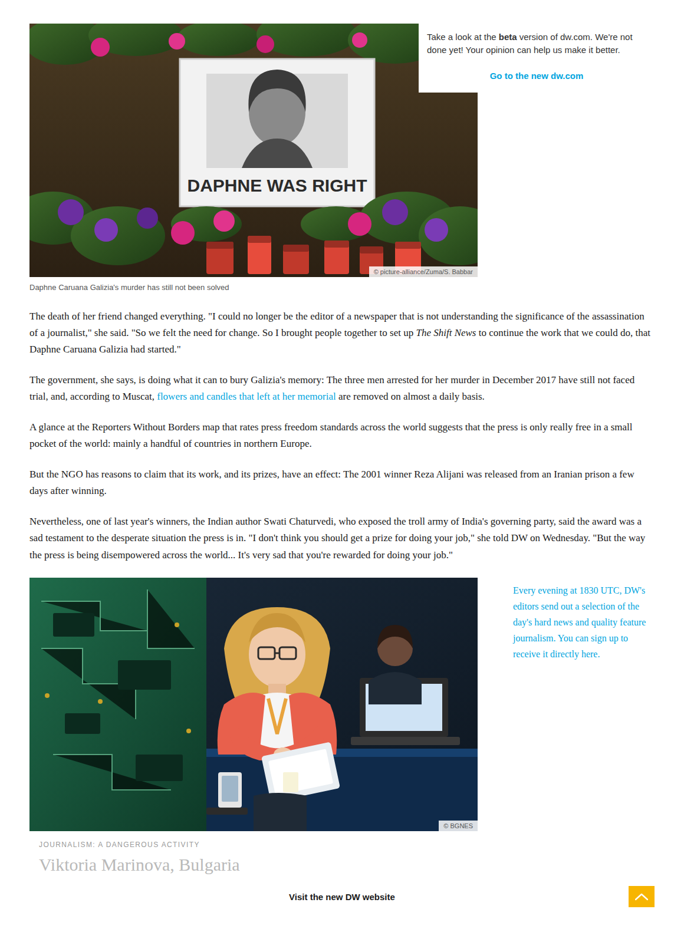Take a look at the beta version of dw.com. We're not done yet! Your opinion can help us make it better. Go to the new dw.com
DAPHNE WAS RIGHT © picture-alliance/Zuma/S. Babbar
Daphne Caruana Galizia's murder has still not been solved
The death of her friend changed everything. "I could no longer be the editor of a newspaper that is not understanding the significance of the assassination of a journalist," she said. "So we felt the need for change. So I brought people together to set up The Shift News to continue the work that we could do, that Daphne Caruana Galizia had started."
The government, she says, is doing what it can to bury Galizia's memory: The three men arrested for her murder in December 2017 have still not faced trial, and, according to Muscat, flowers and candles that left at her memorial are removed on almost a daily basis.
A glance at the Reporters Without Borders map that rates press freedom standards across the world suggests that the press is only really free in a small pocket of the world: mainly a handful of countries in northern Europe.
But the NGO has reasons to claim that its work, and its prizes, have an effect: The 2001 winner Reza Alijani was released from an Iranian prison a few days after winning.
Nevertheless, one of last year's winners, the Indian author Swati Chaturvedi, who exposed the troll army of India's governing party, said the award was a sad testament to the desperate situation the press is in. "I don't think you should get a prize for doing your job," she told DW on Wednesday. "But the way the press is being disempowered across the world... It's very sad that you're rewarded for doing your job."
© BGNES
Every evening at 1830 UTC, DW's editors send out a selection of the day's hard news and quality feature journalism. You can sign up to receive it directly here.
Journalism: a dangerous activity
Viktoria Marinova, Bulgaria
Visit the new DW website